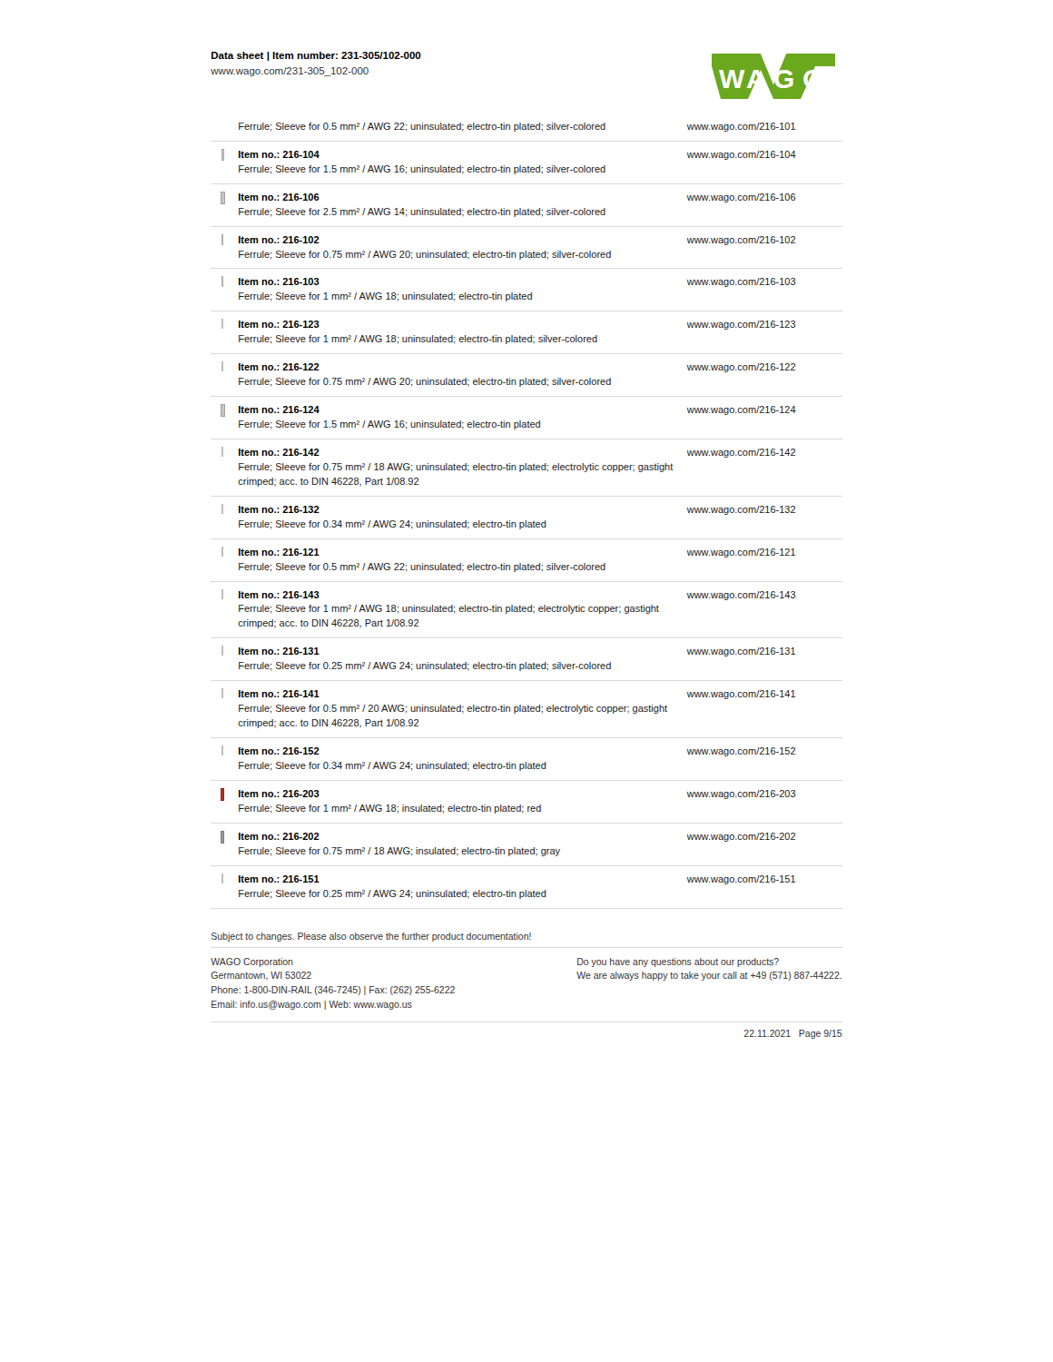Data sheet | Item number: 231-305/102-000
www.wago.com/231-305_102-000
W A G O
| | Ferrule; Sleeve for 0.5 mm² / AWG 22; uninsulated; electro-tin plated; silver-colored | www.wago.com/216-101 |
| | Item no.: 216-104 Ferrule; Sleeve for 1.5 mm² / AWG 16; uninsulated; electro-tin plated; silver-colored | www.wago.com/216-104 |
| | Item no.: 216-106 Ferrule; Sleeve for 2.5 mm² / AWG 14; uninsulated; electro-tin plated; silver-colored | www.wago.com/216-106 |
| | Item no.: 216-102 Ferrule; Sleeve for 0.75 mm² / AWG 20; uninsulated; electro-tin plated; silver-colored | www.wago.com/216-102 |
| | Item no.: 216-103 Ferrule; Sleeve for 1 mm² / AWG 18; uninsulated; electro-tin plated | www.wago.com/216-103 |
| | Item no.: 216-123 Ferrule; Sleeve for 1 mm² / AWG 18; uninsulated; electro-tin plated; silver-colored | www.wago.com/216-123 |
| | Item no.: 216-122 Ferrule; Sleeve for 0.75 mm² / AWG 20; uninsulated; electro-tin plated; silver-colored | www.wago.com/216-122 |
| | Item no.: 216-124 Ferrule; Sleeve for 1.5 mm² / AWG 16; uninsulated; electro-tin plated | www.wago.com/216-124 |
| | Item no.: 216-142 Ferrule; Sleeve for 0.75 mm² / 18 AWG; uninsulated; electro-tin plated; electrolytic copper; gastight crimped; acc. to DIN 46228, Part 1/08.92 | www.wago.com/216-142 |
| | Item no.: 216-132 Ferrule; Sleeve for 0.34 mm² / AWG 24; uninsulated; electro-tin plated | www.wago.com/216-132 |
| | Item no.: 216-121 Ferrule; Sleeve for 0.5 mm² / AWG 22; uninsulated; electro-tin plated; silver-colored | www.wago.com/216-121 |
| | Item no.: 216-143 Ferrule; Sleeve for 1 mm² / AWG 18; uninsulated; electro-tin plated; electrolytic copper; gastight crimped; acc. to DIN 46228, Part 1/08.92 | www.wago.com/216-143 |
| | Item no.: 216-131 Ferrule; Sleeve for 0.25 mm² / AWG 24; uninsulated; electro-tin plated; silver-colored | www.wago.com/216-131 |
| | Item no.: 216-141 Ferrule; Sleeve for 0.5 mm² / 20 AWG; uninsulated; electro-tin plated; electrolytic copper; gastight crimped; acc. to DIN 46228, Part 1/08.92 | www.wago.com/216-141 |
| | Item no.: 216-152 Ferrule; Sleeve for 0.34 mm² / AWG 24; uninsulated; electro-tin plated | www.wago.com/216-152 |
| | Item no.: 216-203 Ferrule; Sleeve for 1 mm² / AWG 18; insulated; electro-tin plated; red | www.wago.com/216-203 |
| | Item no.: 216-202 Ferrule; Sleeve for 0.75 mm² / 18 AWG; insulated; electro-tin plated; gray | www.wago.com/216-202 |
| | Item no.: 216-151 Ferrule; Sleeve for 0.25 mm² / AWG 24; uninsulated; electro-tin plated | www.wago.com/216-151 |
Subject to changes. Please also observe the further product documentation!
WAGO Corporation
Germantown, WI 53022
Phone: 1-800-DIN-RAIL (346-7245) | Fax: (262) 255-6222
Email: info.us@wago.com | Web: www.wago.us
Do you have any questions about our products?
We are always happy to take your call at +49 (571) 887-44222.
22.11.2021 Page 9/15